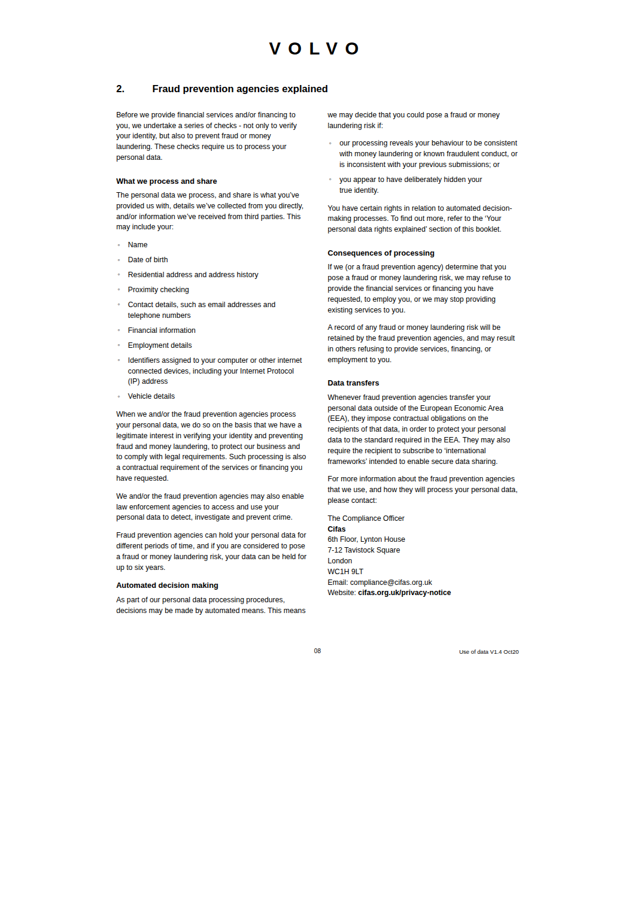VOLVO
2. Fraud prevention agencies explained
Before we provide financial services and/or financing to you, we undertake a series of checks - not only to verify your identity, but also to prevent fraud or money laundering. These checks require us to process your personal data.
What we process and share
The personal data we process, and share is what you’ve provided us with, details we’ve collected from you directly, and/or information we’ve received from third parties. This may include your:
Name
Date of birth
Residential address and address history
Proximity checking
Contact details, such as email addresses and telephone numbers
Financial information
Employment details
Identifiers assigned to your computer or other internet connected devices, including your Internet Protocol (IP) address
Vehicle details
When we and/or the fraud prevention agencies process your personal data, we do so on the basis that we have a legitimate interest in verifying your identity and preventing fraud and money laundering, to protect our business and to comply with legal requirements. Such processing is also a contractual requirement of the services or financing you have requested.
We and/or the fraud prevention agencies may also enable law enforcement agencies to access and use your personal data to detect, investigate and prevent crime.
Fraud prevention agencies can hold your personal data for different periods of time, and if you are considered to pose a fraud or money laundering risk, your data can be held for up to six years.
Automated decision making
As part of our personal data processing procedures, decisions may be made by automated means. This means we may decide that you could pose a fraud or money laundering risk if:
our processing reveals your behaviour to be consistent with money laundering or known fraudulent conduct, or is inconsistent with your previous submissions; or
you appear to have deliberately hidden your true identity.
You have certain rights in relation to automated decision-making processes. To find out more, refer to the ‘Your personal data rights explained’ section of this booklet.
Consequences of processing
If we (or a fraud prevention agency) determine that you pose a fraud or money laundering risk, we may refuse to provide the financial services or financing you have requested, to employ you, or we may stop providing existing services to you.
A record of any fraud or money laundering risk will be retained by the fraud prevention agencies, and may result in others refusing to provide services, financing, or employment to you.
Data transfers
Whenever fraud prevention agencies transfer your personal data outside of the European Economic Area (EEA), they impose contractual obligations on the recipients of that data, in order to protect your personal data to the standard required in the EEA. They may also require the recipient to subscribe to ‘international frameworks’ intended to enable secure data sharing.
For more information about the fraud prevention agencies that we use, and how they will process your personal data, please contact:
The Compliance Officer
Cifas
6th Floor, Lynton House
7-12 Tavistock Square
London
WC1H 9LT
Email: compliance@cifas.org.uk
Website: cifas.org.uk/privacy-notice
08
Use of data V1.4 Oct20